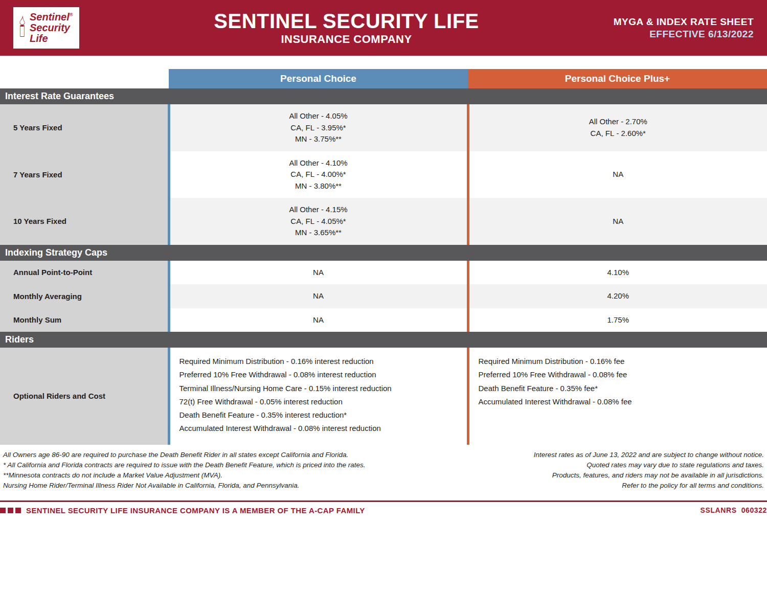🕯
Sentinel®
Security
Life
SENTINEL SECURITY LIFE
INSURANCE COMPANY
MYGA & INDEX RATE SHEET
EFFECTIVE 6/13/2022
| | Personal Choice | Personal Choice Plus+ |
| --- | --- | --- |
| Interest Rate Guarantees |
| 5 Years Fixed | All Other - 4.05% CA, FL - 3.95%* MN - 3.75%** | All Other - 2.70% CA, FL - 2.60%* |
| 7 Years Fixed | All Other - 4.10% CA, FL - 4.00%* MN - 3.80%** | NA |
| 10 Years Fixed | All Other - 4.15% CA, FL - 4.05%* MN - 3.65%** | NA |
| Indexing Strategy Caps |
| Annual Point-to-Point | NA | 4.10% |
| Monthly Averaging | NA | 4.20% |
| Monthly Sum | NA | 1.75% |
| Riders |
| Optional Riders and Cost | Required Minimum Distribution - 0.16% interest reduction Preferred 10% Free Withdrawal - 0.08% interest reduction Terminal Illness/Nursing Home Care - 0.15% interest reduction 72(t) Free Withdrawal - 0.05% interest reduction Death Benefit Feature - 0.35% interest reduction* Accumulated Interest Withdrawal - 0.08% interest reduction | Required Minimum Distribution - 0.16% fee Preferred 10% Free Withdrawal - 0.08% fee Death Benefit Feature - 0.35% fee* Accumulated Interest Withdrawal - 0.08% fee |
All Owners age 86-90 are required to purchase the Death Benefit Rider in all states except California and Florida.
* All California and Florida contracts are required to issue with the Death Benefit Feature, which is priced into the rates.
**Minnesota contracts do not include a Market Value Adjustment (MVA).
Nursing Home Rider/Terminal Illness Rider Not Available in California, Florida, and Pennsylvania.
Interest rates as of June 13, 2022 and are subject to change without notice.
Quoted rates may vary due to state regulations and taxes.
Products, features, and riders may not be available in all jurisdictions.
Refer to the policy for all terms and conditions.
SENTINEL SECURITY LIFE INSURANCE COMPANY IS A MEMBER OF THE A-CAP FAMILY
SSLANRS 060322